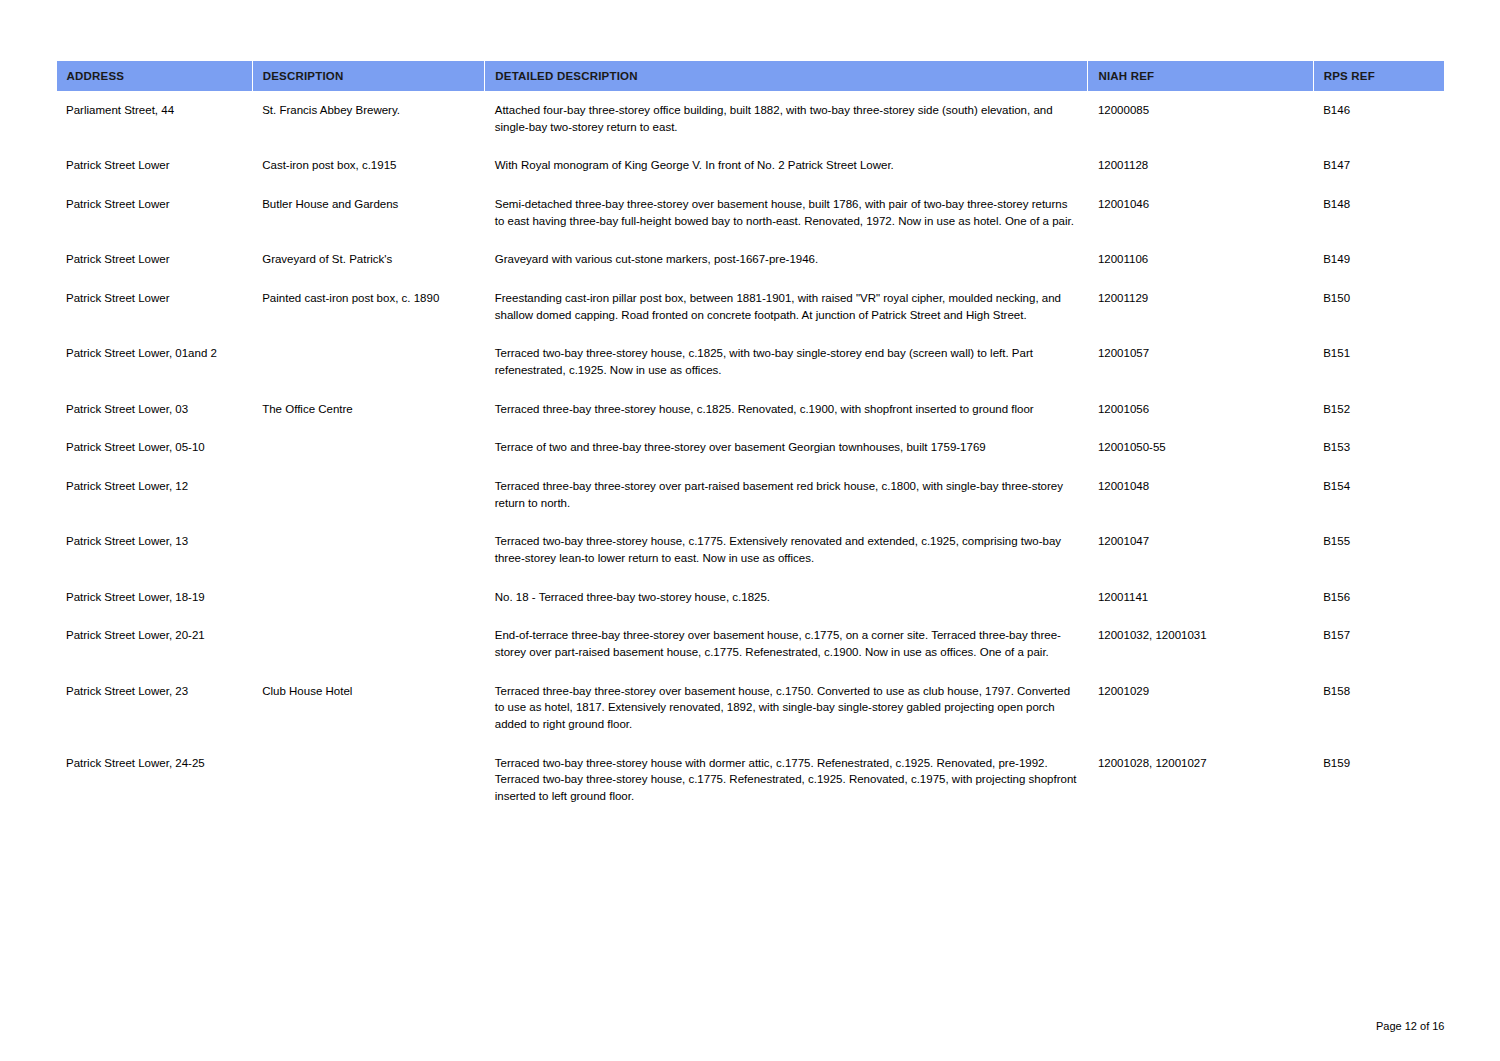| ADDRESS | DESCRIPTION | DETAILED DESCRIPTION | NIAH REF | RPS REF |
| --- | --- | --- | --- | --- |
| Parliament Street, 44 | St. Francis Abbey Brewery. | Attached four-bay three-storey office building, built 1882, with two-bay three-storey side (south) elevation, and single-bay two-storey return to east. | 12000085 | B146 |
| Patrick Street Lower | Cast-iron post box, c.1915 | With Royal monogram of King George V. In front of No. 2 Patrick Street Lower. | 12001128 | B147 |
| Patrick Street Lower | Butler House and Gardens | Semi-detached three-bay three-storey over basement house, built 1786, with pair of two-bay three-storey returns to east having three-bay full-height bowed bay to north-east. Renovated, 1972. Now in use as hotel. One of a pair. | 12001046 | B148 |
| Patrick Street Lower | Graveyard of St. Patrick's | Graveyard with various cut-stone markers, post-1667-pre-1946. | 12001106 | B149 |
| Patrick Street Lower | Painted cast-iron post box, c. 1890 | Freestanding cast-iron pillar post box, between 1881-1901, with raised "VR" royal cipher, moulded necking, and shallow domed capping. Road fronted on concrete footpath. At junction of Patrick Street and High Street. | 12001129 | B150 |
| Patrick Street Lower, 01and 2 | | Terraced two-bay three-storey house, c.1825, with two-bay single-storey end bay (screen wall) to left. Part refenestrated, c.1925. Now in use as offices. | 12001057 | B151 |
| Patrick Street Lower, 03 | The Office Centre | Terraced three-bay three-storey house, c.1825. Renovated, c.1900, with shopfront inserted to ground floor | 12001056 | B152 |
| Patrick Street Lower, 05-10 | | Terrace of two and three-bay three-storey over basement Georgian townhouses, built 1759-1769 | 12001050-55 | B153 |
| Patrick Street Lower, 12 | | Terraced three-bay three-storey over part-raised basement red brick house, c.1800, with single-bay three-storey return to north. | 12001048 | B154 |
| Patrick Street Lower, 13 | | Terraced two-bay three-storey house, c.1775. Extensively renovated and extended, c.1925, comprising two-bay three-storey lean-to lower return to east. Now in use as offices. | 12001047 | B155 |
| Patrick Street Lower, 18-19 | | No. 18 - Terraced three-bay two-storey house, c.1825. | 12001141 | B156 |
| Patrick Street Lower, 20-21 | | End-of-terrace three-bay three-storey over basement house, c.1775, on a corner site. Terraced three-bay three-storey over part-raised basement house, c.1775. Refenestrated, c.1900. Now in use as offices. One of a pair. | 12001032, 12001031 | B157 |
| Patrick Street Lower, 23 | Club House Hotel | Terraced three-bay three-storey over basement house, c.1750. Converted to use as club house, 1797. Converted to use as hotel, 1817. Extensively renovated, 1892, with single-bay single-storey gabled projecting open porch added to right ground floor. | 12001029 | B158 |
| Patrick Street Lower, 24-25 | | Terraced two-bay three-storey house with dormer attic, c.1775. Refenestrated, c.1925. Renovated, pre-1992. Terraced two-bay three-storey house, c.1775. Refenestrated, c.1925. Renovated, c.1975, with projecting shopfront inserted to left ground floor. | 12001028, 12001027 | B159 |
Page 12 of 16